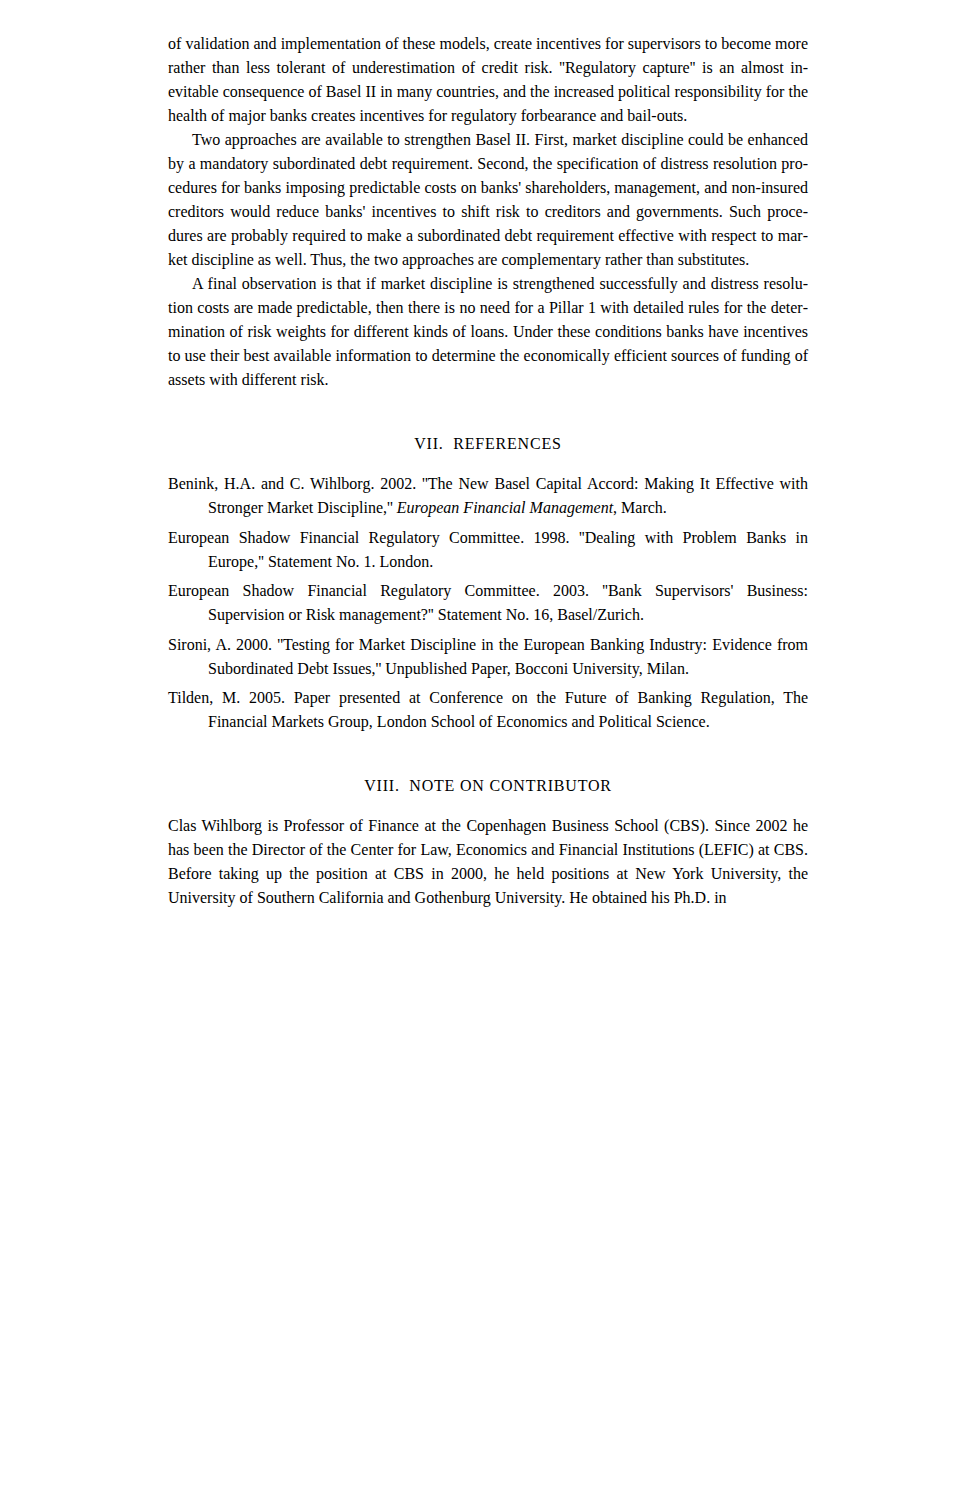of validation and implementation of these models, create incentives for supervisors to become more rather than less tolerant of underestimation of credit risk. ''Regulatory capture'' is an almost inevitable consequence of Basel II in many countries, and the increased political responsibility for the health of major banks creates incentives for regulatory forbearance and bail-outs.
Two approaches are available to strengthen Basel II. First, market discipline could be enhanced by a mandatory subordinated debt requirement. Second, the specification of distress resolution procedures for banks imposing predictable costs on banks' shareholders, management, and non-insured creditors would reduce banks' incentives to shift risk to creditors and governments. Such procedures are probably required to make a subordinated debt requirement effective with respect to market discipline as well. Thus, the two approaches are complementary rather than substitutes.
A final observation is that if market discipline is strengthened successfully and distress resolution costs are made predictable, then there is no need for a Pillar 1 with detailed rules for the determination of risk weights for different kinds of loans. Under these conditions banks have incentives to use their best available information to determine the economically efficient sources of funding of assets with different risk.
VII. REFERENCES
Benink, H.A. and C. Wihlborg. 2002. ''The New Basel Capital Accord: Making It Effective with Stronger Market Discipline,'' European Financial Management, March.
European Shadow Financial Regulatory Committee. 1998. ''Dealing with Problem Banks in Europe,'' Statement No. 1. London.
European Shadow Financial Regulatory Committee. 2003. ''Bank Supervisors' Business: Supervision or Risk management?'' Statement No. 16, Basel/Zurich.
Sironi, A. 2000. ''Testing for Market Discipline in the European Banking Industry: Evidence from Subordinated Debt Issues,'' Unpublished Paper, Bocconi University, Milan.
Tilden, M. 2005. Paper presented at Conference on the Future of Banking Regulation, The Financial Markets Group, London School of Economics and Political Science.
VIII. NOTE ON CONTRIBUTOR
Clas Wihlborg is Professor of Finance at the Copenhagen Business School (CBS). Since 2002 he has been the Director of the Center for Law, Economics and Financial Institutions (LEFIC) at CBS. Before taking up the position at CBS in 2000, he held positions at New York University, the University of Southern California and Gothenburg University. He obtained his Ph.D. in